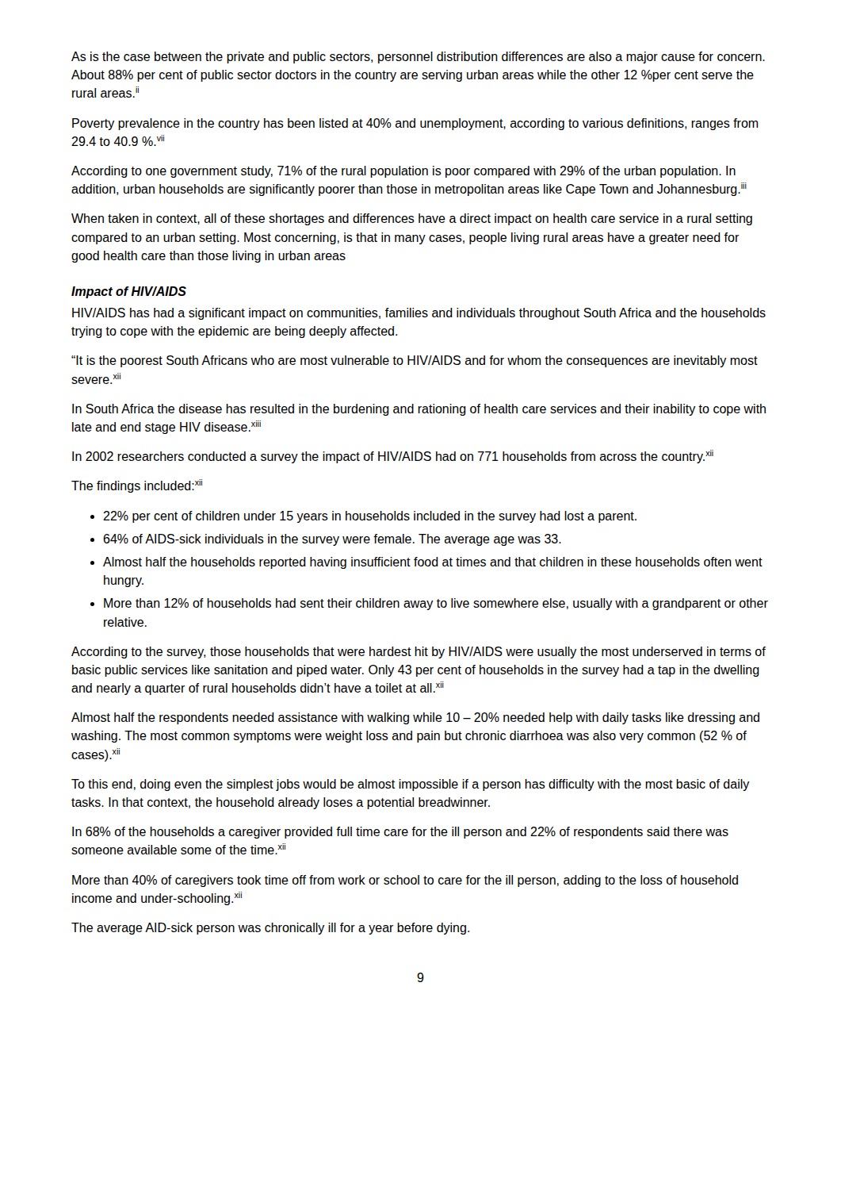As is the case between the private and public sectors, personnel distribution differences are also a major cause for concern. About 88% per cent of public sector doctors in the country are serving urban areas while the other 12 %per cent serve the rural areas.ii
Poverty prevalence in the country has been listed at 40% and unemployment, according to various definitions, ranges from 29.4 to 40.9 %.vii
According to one government study, 71% of the rural population is poor compared with 29% of the urban population. In addition, urban households are significantly poorer than those in metropolitan areas like Cape Town and Johannesburg.iii
When taken in context, all of these shortages and differences have a direct impact on health care service in a rural setting compared to an urban setting. Most concerning, is that in many cases, people living rural areas have a greater need for good health care than those living in urban areas
Impact of HIV/AIDS
HIV/AIDS has had a significant impact on communities, families and individuals throughout South Africa and the households trying to cope with the epidemic are being deeply affected.
“It is the poorest South Africans who are most vulnerable to HIV/AIDS and for whom the consequences are inevitably most severe.xii
In South Africa the disease has resulted in the burdening and rationing of health care services and their inability to cope with late and end stage HIV disease.xiii
In 2002 researchers conducted a survey the impact of HIV/AIDS had on 771 households from across the country.xii
The findings included:xii
22% per cent of children under 15 years in households included in the survey had lost a parent.
64% of AIDS-sick individuals in the survey were female. The average age was 33.
Almost half the households reported having insufficient food at times and that children in these households often went hungry.
More than 12% of households had sent their children away to live somewhere else, usually with a grandparent or other relative.
According to the survey, those households that were hardest hit by HIV/AIDS were usually the most underserved in terms of basic public services like sanitation and piped water. Only 43 per cent of households in the survey had a tap in the dwelling and nearly a quarter of rural households didn’t have a toilet at all.xii
Almost half the respondents needed assistance with walking while 10 – 20% needed help with daily tasks like dressing and washing. The most common symptoms were weight loss and pain but chronic diarrhoea was also very common (52 % of cases).xii
To this end, doing even the simplest jobs would be almost impossible if a person has difficulty with the most basic of daily tasks. In that context, the household already loses a potential breadwinner.
In 68% of the households a caregiver provided full time care for the ill person and 22% of respondents said there was someone available some of the time.xii
More than 40% of caregivers took time off from work or school to care for the ill person, adding to the loss of household income and under-schooling.xii
The average AID-sick person was chronically ill for a year before dying.
9